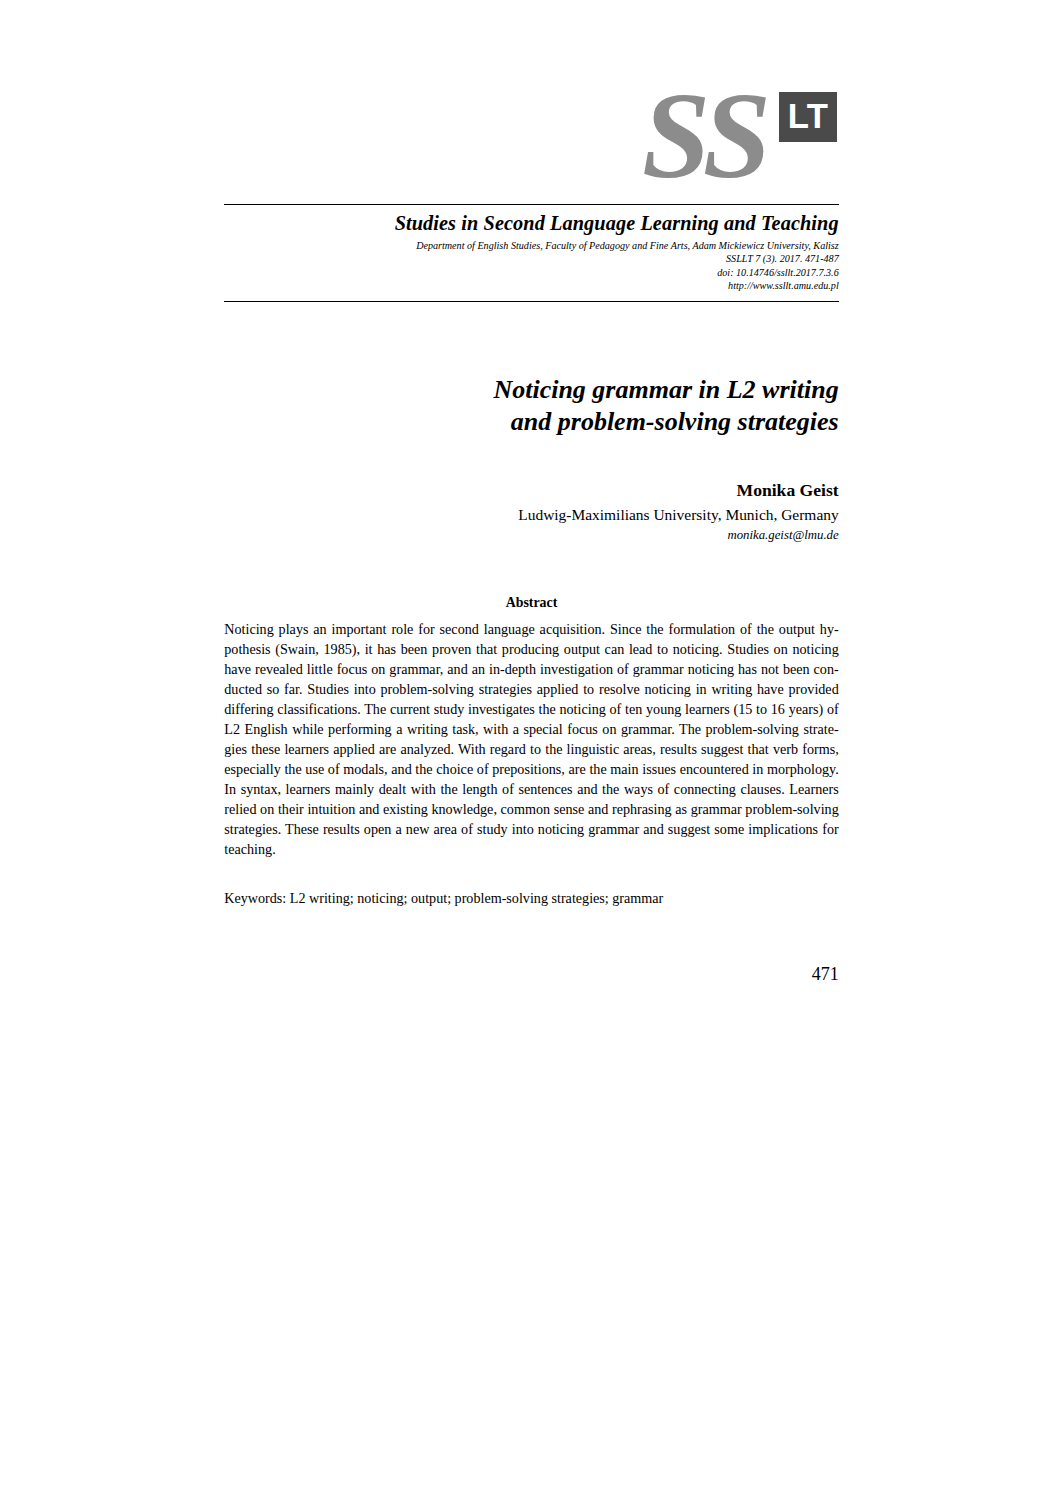SS LT
Studies in Second Language Learning and Teaching
Department of English Studies, Faculty of Pedagogy and Fine Arts, Adam Mickiewicz University, Kalisz SSLLT 7 (3). 2017. 471-487 doi: 10.14746/ssllt.2017.7.3.6 http://www.ssllt.amu.edu.pl
Noticing grammar in L2 writing and problem-solving strategies
Monika Geist
Ludwig-Maximilians University, Munich, Germany
monika.geist@lmu.de
Abstract
Noticing plays an important role for second language acquisition. Since the formulation of the output hypothesis (Swain, 1985), it has been proven that producing output can lead to noticing. Studies on noticing have revealed little focus on grammar, and an in-depth investigation of grammar noticing has not been conducted so far. Studies into problem-solving strategies applied to resolve noticing in writing have provided differing classifications. The current study investigates the noticing of ten young learners (15 to 16 years) of L2 English while performing a writing task, with a special focus on grammar. The problem-solving strategies these learners applied are analyzed. With regard to the linguistic areas, results suggest that verb forms, especially the use of modals, and the choice of prepositions, are the main issues encountered in morphology. In syntax, learners mainly dealt with the length of sentences and the ways of connecting clauses. Learners relied on their intuition and existing knowledge, common sense and rephrasing as grammar problem-solving strategies. These results open a new area of study into noticing grammar and suggest some implications for teaching.
Keywords: L2 writing; noticing; output; problem-solving strategies; grammar
471